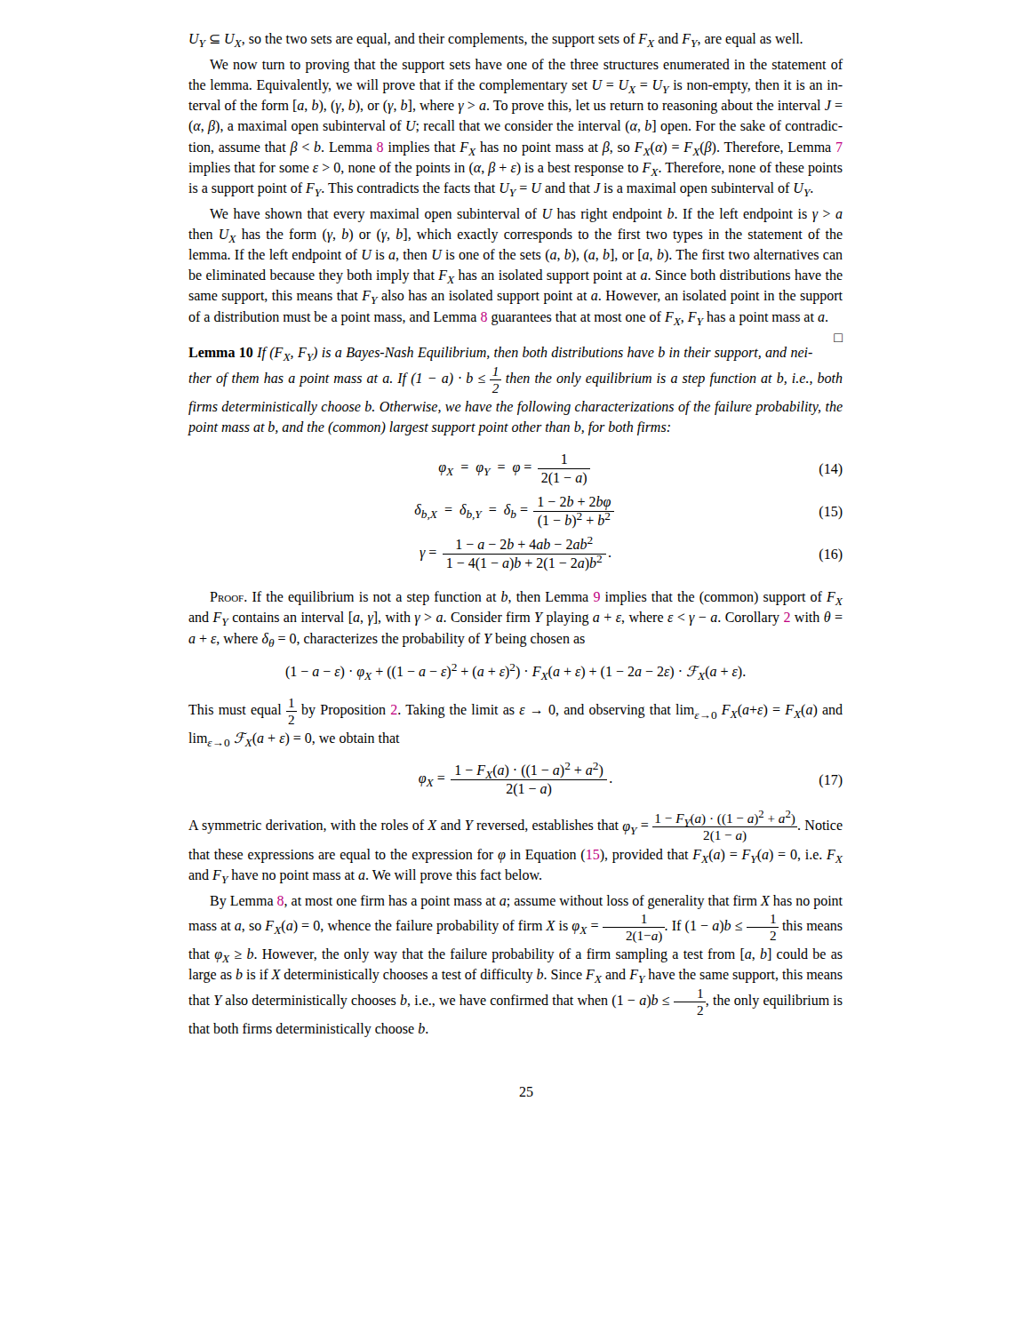UY ⊆ UX, so the two sets are equal, and their complements, the support sets of FX and FY, are equal as well.
We now turn to proving that the support sets have one of the three structures enumerated in the statement of the lemma. Equivalently, we will prove that if the complementary set U = UX = UY is non-empty, then it is an interval of the form [a, b), (γ, b), or (γ, b], where γ > a. To prove this, let us return to reasoning about the interval J = (α, β), a maximal open subinterval of U; recall that we consider the interval (α, b] open. For the sake of contradiction, assume that β < b. Lemma 8 implies that FX has no point mass at β, so FX(α) = FX(β). Therefore, Lemma 7 implies that for some ε > 0, none of the points in (α, β + ε) is a best response to FX. Therefore, none of these points is a support point of FY. This contradicts the facts that UY = U and that J is a maximal open subinterval of UY.
We have shown that every maximal open subinterval of U has right endpoint b. If the left endpoint is γ > a then UX has the form (γ, b) or (γ, b], which exactly corresponds to the first two types in the statement of the lemma. If the left endpoint of U is a, then U is one of the sets (a, b), (a, b], or [a, b). The first two alternatives can be eliminated because they both imply that FX has an isolated support point at a. Since both distributions have the same support, this means that FY also has an isolated support point at a. However, an isolated point in the support of a distribution must be a point mass, and Lemma 8 guarantees that at most one of FX, FY has a point mass at a. □
Lemma 10 If (FX, FY) is a Bayes-Nash Equilibrium, then both distributions have b in their support, and neither of them has a point mass at a. If (1 − a) · b ≤ 12 then the only equilibrium is a step function at b, i.e., both firms deterministically choose b. Otherwise, we have the following characterizations of the failure probability, the point mass at b, and the (common) largest support point other than b, for both firms:
φX = φY = φ = 12(1 − a) (14)
δb,X = δb,Y = δb = 1 − 2b + 2bφ(1 − b)2 + b2 (15)
γ = 1 − a − 2b + 4ab − 2ab21 − 4(1 − a)b + 2(1 − 2a)b2. (16)
Proof. If the equilibrium is not a step function at b, then Lemma 9 implies that the (common) support of FX and FY contains an interval [a, γ], with γ > a. Consider firm Y playing a + ε, where ε < γ − a. Corollary 2 with θ = a + ε, where δθ = 0, characterizes the probability of Y being chosen as
(1 − a − ε) · φX + ((1 − a − ε)2 + (a + ε)2) · FX(a + ε) + (1 − 2a − 2ε) · ℱX(a + ε).
This must equal 12 by Proposition 2. Taking the limit as ε → 0, and observing that limε→0 FX(a+ε) = FX(a) and limε→0 ℱX(a + ε) = 0, we obtain that
φX = 1 − FX(a) · ((1 − a)2 + a2) 2(1 − a). (17)
A symmetric derivation, with the roles of X and Y reversed, establishes that φY = 1 − FY(a) · ((1 − a)2 + a2) 2(1 − a). Notice that these expressions are equal to the expression for φ in Equation (15), provided that FX(a) = FY(a) = 0, i.e. FX and FY have no point mass at a. We will prove this fact below.
By Lemma 8, at most one firm has a point mass at a; assume without loss of generality that firm X has no point mass at a, so FX(a) = 0, whence the failure probability of firm X is φX = 12(1−a). If (1 − a)b ≤ 12 this means that φX ≥ b. However, the only way that the failure probability of a firm sampling a test from [a, b] could be as large as b is if X deterministically chooses a test of difficulty b. Since FX and FY have the same support, this means that Y also deterministically chooses b, i.e., we have confirmed that when (1 − a)b ≤ 12, the only equilibrium is that both firms deterministically choose b.
25